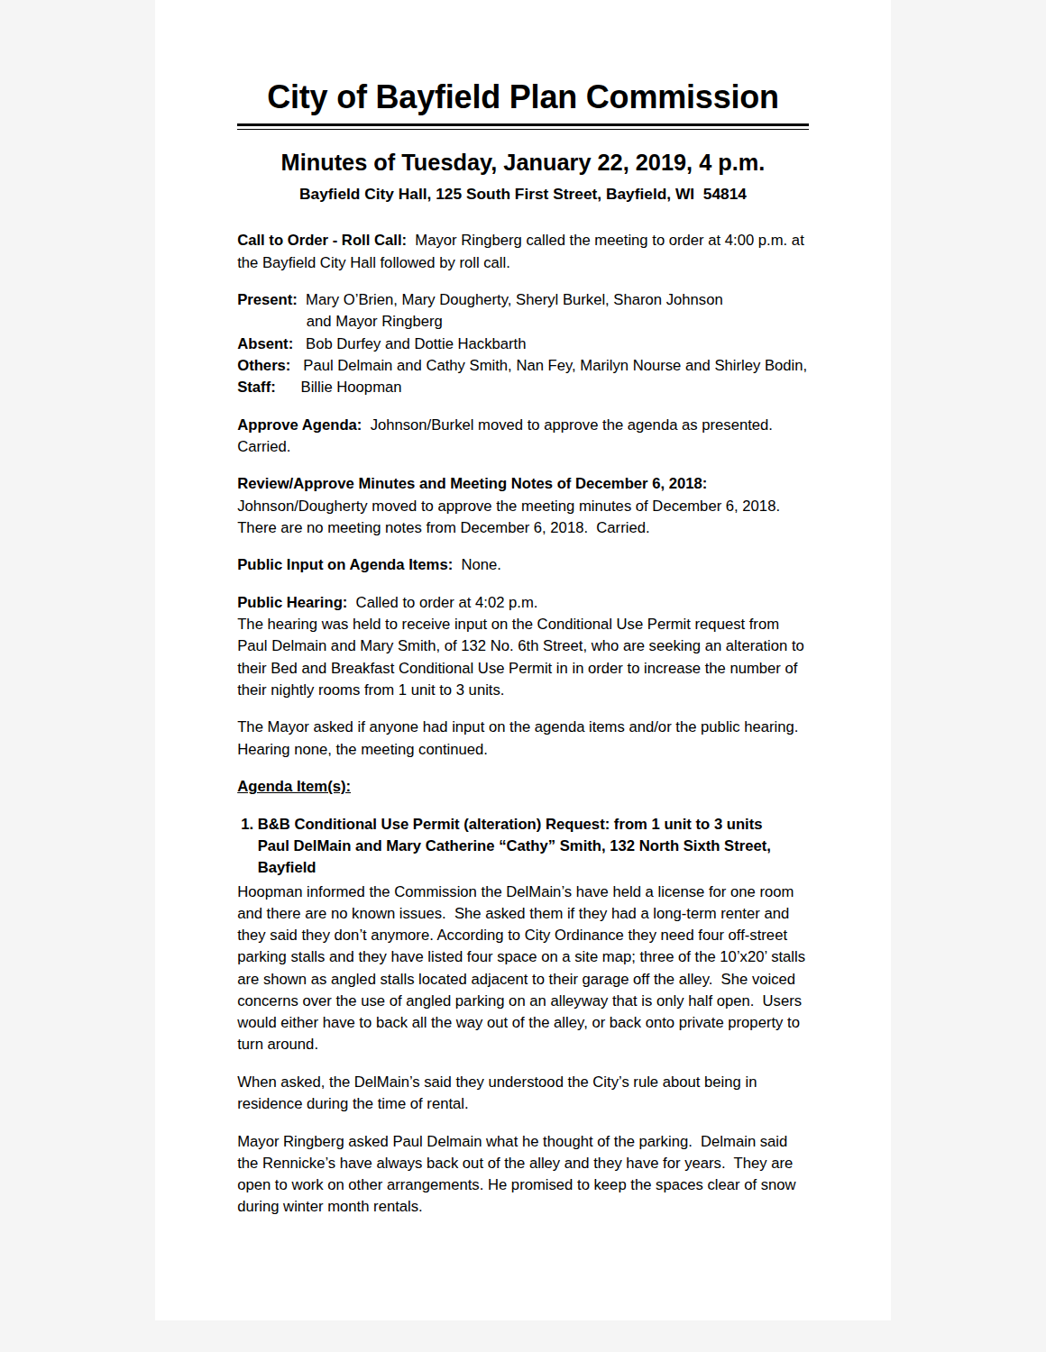City of Bayfield Plan Commission
Minutes of Tuesday, January 22, 2019, 4 p.m.
Bayfield City Hall, 125 South First Street, Bayfield, WI 54814
Call to Order - Roll Call: Mayor Ringberg called the meeting to order at 4:00 p.m. at the Bayfield City Hall followed by roll call.
Present: Mary O’Brien, Mary Dougherty, Sheryl Burkel, Sharon Johnson
and Mayor Ringberg
Absent: Bob Durfey and Dottie Hackbarth
Others: Paul Delmain and Cathy Smith, Nan Fey, Marilyn Nourse and Shirley Bodin,
Staff: Billie Hoopman
Approve Agenda: Johnson/Burkel moved to approve the agenda as presented. Carried.
Review/Approve Minutes and Meeting Notes of December 6, 2018: Johnson/Dougherty moved to approve the meeting minutes of December 6, 2018. There are no meeting notes from December 6, 2018. Carried.
Public Input on Agenda Items: None.
Public Hearing: Called to order at 4:02 p.m.
The hearing was held to receive input on the Conditional Use Permit request from Paul Delmain and Mary Smith, of 132 No. 6th Street, who are seeking an alteration to their Bed and Breakfast Conditional Use Permit in in order to increase the number of their nightly rooms from 1 unit to 3 units.
The Mayor asked if anyone had input on the agenda items and/or the public hearing. Hearing none, the meeting continued.
Agenda Item(s):
B&B Conditional Use Permit (alteration) Request: from 1 unit to 3 units Paul DelMain and Mary Catherine “Cathy” Smith, 132 North Sixth Street, Bayfield
Hoopman informed the Commission the DelMain’s have held a license for one room and there are no known issues. She asked them if they had a long-term renter and they said they don’t anymore. According to City Ordinance they need four off-street parking stalls and they have listed four space on a site map; three of the 10’x20’ stalls are shown as angled stalls located adjacent to their garage off the alley. She voiced concerns over the use of angled parking on an alleyway that is only half open. Users would either have to back all the way out of the alley, or back onto private property to turn around.
When asked, the DelMain’s said they understood the City’s rule about being in residence during the time of rental.
Mayor Ringberg asked Paul Delmain what he thought of the parking. Delmain said the Rennicke’s have always back out of the alley and they have for years. They are open to work on other arrangements. He promised to keep the spaces clear of snow during winter month rentals.